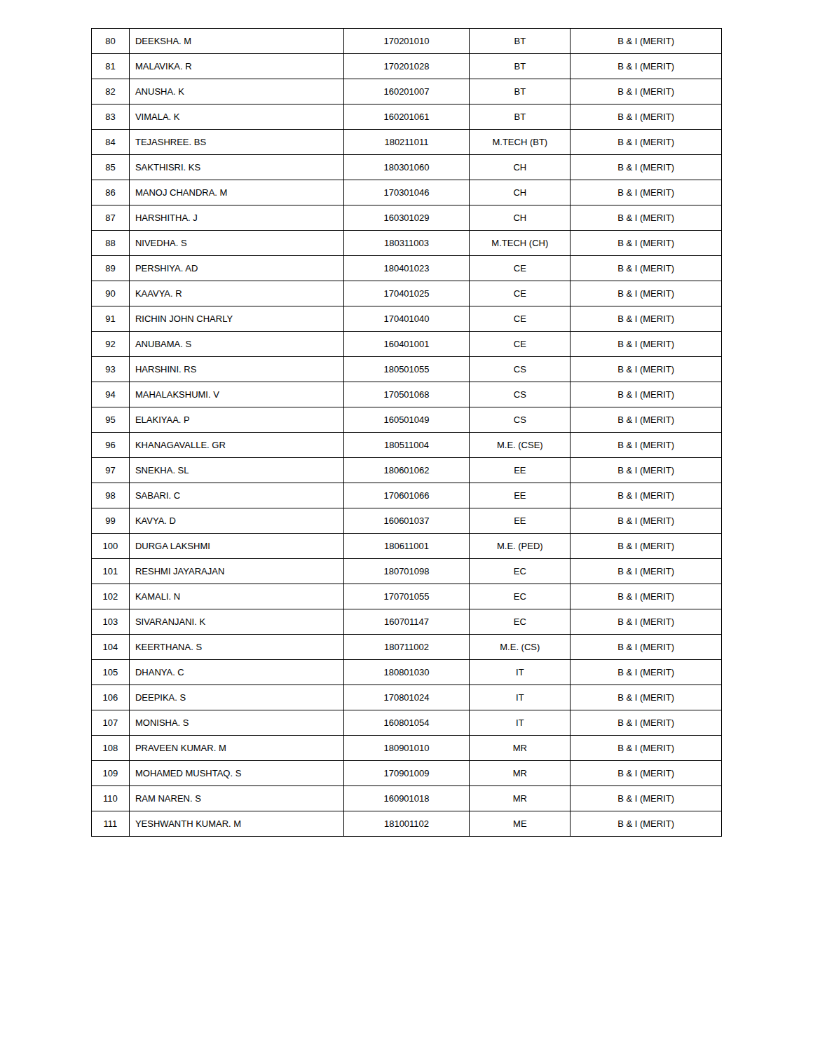| 80 | DEEKSHA. M | 170201010 | BT | B & I (MERIT) |
| 81 | MALAVIKA. R | 170201028 | BT | B & I (MERIT) |
| 82 | ANUSHA. K | 160201007 | BT | B & I (MERIT) |
| 83 | VIMALA. K | 160201061 | BT | B & I (MERIT) |
| 84 | TEJASHREE. BS | 180211011 | M.TECH (BT) | B & I (MERIT) |
| 85 | SAKTHISRI. KS | 180301060 | CH | B & I (MERIT) |
| 86 | MANOJ CHANDRA. M | 170301046 | CH | B & I (MERIT) |
| 87 | HARSHITHA. J | 160301029 | CH | B & I (MERIT) |
| 88 | NIVEDHA. S | 180311003 | M.TECH (CH) | B & I (MERIT) |
| 89 | PERSHIYA. AD | 180401023 | CE | B & I (MERIT) |
| 90 | KAAVYA. R | 170401025 | CE | B & I (MERIT) |
| 91 | RICHIN JOHN CHARLY | 170401040 | CE | B & I (MERIT) |
| 92 | ANUBAMA. S | 160401001 | CE | B & I (MERIT) |
| 93 | HARSHINI. RS | 180501055 | CS | B & I (MERIT) |
| 94 | MAHALAKSHUMI. V | 170501068 | CS | B & I (MERIT) |
| 95 | ELAKIYAA. P | 160501049 | CS | B & I (MERIT) |
| 96 | KHANAGAVALLE. GR | 180511004 | M.E. (CSE) | B & I (MERIT) |
| 97 | SNEKHA. SL | 180601062 | EE | B & I (MERIT) |
| 98 | SABARI. C | 170601066 | EE | B & I (MERIT) |
| 99 | KAVYA. D | 160601037 | EE | B & I (MERIT) |
| 100 | DURGA LAKSHMI | 180611001 | M.E. (PED) | B & I (MERIT) |
| 101 | RESHMI JAYARAJAN | 180701098 | EC | B & I (MERIT) |
| 102 | KAMALI. N | 170701055 | EC | B & I (MERIT) |
| 103 | SIVARANJANI. K | 160701147 | EC | B & I (MERIT) |
| 104 | KEERTHANA. S | 180711002 | M.E. (CS) | B & I (MERIT) |
| 105 | DHANYA. C | 180801030 | IT | B & I (MERIT) |
| 106 | DEEPIKA. S | 170801024 | IT | B & I (MERIT) |
| 107 | MONISHA. S | 160801054 | IT | B & I (MERIT) |
| 108 | PRAVEEN KUMAR. M | 180901010 | MR | B & I (MERIT) |
| 109 | MOHAMED MUSHTAQ. S | 170901009 | MR | B & I (MERIT) |
| 110 | RAM NAREN. S | 160901018 | MR | B & I (MERIT) |
| 111 | YESHWANTH KUMAR. M | 181001102 | ME | B & I (MERIT) |